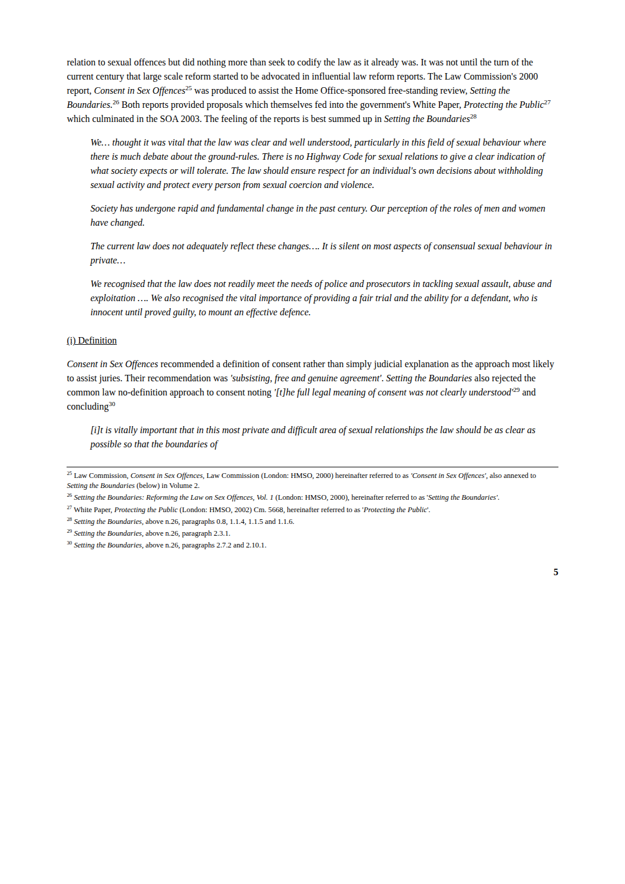relation to sexual offences but did nothing more than seek to codify the law as it already was. It was not until the turn of the current century that large scale reform started to be advocated in influential law reform reports. The Law Commission's 2000 report, Consent in Sex Offences25 was produced to assist the Home Office-sponsored free-standing review, Setting the Boundaries.26 Both reports provided proposals which themselves fed into the government's White Paper, Protecting the Public27 which culminated in the SOA 2003. The feeling of the reports is best summed up in Setting the Boundaries28
We… thought it was vital that the law was clear and well understood, particularly in this field of sexual behaviour where there is much debate about the ground-rules. There is no Highway Code for sexual relations to give a clear indication of what society expects or will tolerate. The law should ensure respect for an individual's own decisions about withholding sexual activity and protect every person from sexual coercion and violence.
Society has undergone rapid and fundamental change in the past century. Our perception of the roles of men and women have changed.
The current law does not adequately reflect these changes…. It is silent on most aspects of consensual sexual behaviour in private…
We recognised that the law does not readily meet the needs of police and prosecutors in tackling sexual assault, abuse and exploitation …. We also recognised the vital importance of providing a fair trial and the ability for a defendant, who is innocent until proved guilty, to mount an effective defence.
(i) Definition
Consent in Sex Offences recommended a definition of consent rather than simply judicial explanation as the approach most likely to assist juries. Their recommendation was 'subsisting, free and genuine agreement'. Setting the Boundaries also rejected the common law no-definition approach to consent noting '[t]he full legal meaning of consent was not clearly understood'29 and concluding30
[i]t is vitally important that in this most private and difficult area of sexual relationships the law should be as clear as possible so that the boundaries of
25 Law Commission, Consent in Sex Offences, Law Commission (London: HMSO, 2000) hereinafter referred to as 'Consent in Sex Offences', also annexed to Setting the Boundaries (below) in Volume 2.
26 Setting the Boundaries: Reforming the Law on Sex Offences, Vol. 1 (London: HMSO, 2000), hereinafter referred to as 'Setting the Boundaries'.
27 White Paper, Protecting the Public (London: HMSO, 2002) Cm. 5668, hereinafter referred to as 'Protecting the Public'.
28 Setting the Boundaries, above n.26, paragraphs 0.8, 1.1.4, 1.1.5 and 1.1.6.
29 Setting the Boundaries, above n.26, paragraph 2.3.1.
30 Setting the Boundaries, above n.26, paragraphs 2.7.2 and 2.10.1.
5